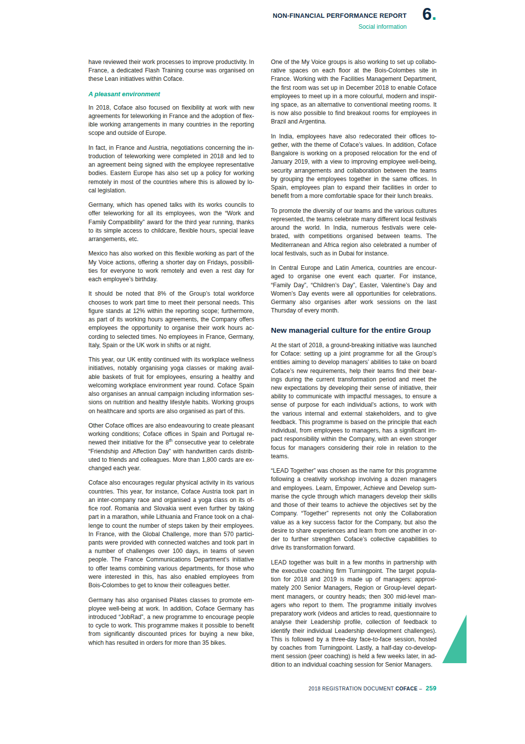6.
Non-financial performance report
Social information
have reviewed their work processes to improve productivity. In France, a dedicated Flash Training course was organised on these Lean initiatives within Coface.
A pleasant environment
In 2018, Coface also focused on flexibility at work with new agreements for teleworking in France and the adoption of flexible working arrangements in many countries in the reporting scope and outside of Europe.
In fact, in France and Austria, negotiations concerning the introduction of teleworking were completed in 2018 and led to an agreement being signed with the employee representative bodies. Eastern Europe has also set up a policy for working remotely in most of the countries where this is allowed by local legislation.
Germany, which has opened talks with its works councils to offer teleworking for all its employees, won the “Work and Family Compatibility” award for the third year running, thanks to its simple access to childcare, flexible hours, special leave arrangements, etc.
Mexico has also worked on this flexible working as part of the My Voice actions, offering a shorter day on Fridays, possibilities for everyone to work remotely and even a rest day for each employee’s birthday.
It should be noted that 8% of the Group’s total workforce chooses to work part time to meet their personal needs. This figure stands at 12% within the reporting scope; furthermore, as part of its working hours agreements, the Company offers employees the opportunity to organise their work hours according to selected times. No employees in France, Germany, Italy, Spain or the UK work in shifts or at night.
This year, our UK entity continued with its workplace wellness initiatives, notably organising yoga classes or making available baskets of fruit for employees, ensuring a healthy and welcoming workplace environment year round. Coface Spain also organises an annual campaign including information sessions on nutrition and healthy lifestyle habits. Working groups on healthcare and sports are also organised as part of this.
Other Coface offices are also endeavouring to create pleasant working conditions; Coface offices in Spain and Portugal renewed their initiative for the 8th consecutive year to celebrate “Friendship and Affection Day” with handwritten cards distributed to friends and colleagues. More than 1,800 cards are exchanged each year.
Coface also encourages regular physical activity in its various countries. This year, for instance, Coface Austria took part in an inter-company race and organised a yoga class on its office roof. Romania and Slovakia went even further by taking part in a marathon, while Lithuania and France took on a challenge to count the number of steps taken by their employees. In France, with the Global Challenge, more than 570 participants were provided with connected watches and took part in a number of challenges over 100 days, in teams of seven people. The France Communications Department’s initiative to offer teams combining various departments, for those who were interested in this, has also enabled employees from Bois-Colombes to get to know their colleagues better.
Germany has also organised Pilates classes to promote employee well-being at work. In addition, Coface Germany has introduced “JobRad”, a new programme to encourage people to cycle to work. This programme makes it possible to benefit from significantly discounted prices for buying a new bike, which has resulted in orders for more than 35 bikes.
One of the My Voice groups is also working to set up collaborative spaces on each floor at the Bois-Colombes site in France. Working with the Facilities Management Department, the first room was set up in December 2018 to enable Coface employees to meet up in a more colourful, modern and inspiring space, as an alternative to conventional meeting rooms. It is now also possible to find breakout rooms for employees in Brazil and Argentina.
In India, employees have also redecorated their offices together, with the theme of Coface’s values. In addition, Coface Bangalore is working on a proposed relocation for the end of January 2019, with a view to improving employee well-being, security arrangements and collaboration between the teams by grouping the employees together in the same offices. In Spain, employees plan to expand their facilities in order to benefit from a more comfortable space for their lunch breaks.
To promote the diversity of our teams and the various cultures represented, the teams celebrate many different local festivals around the world. In India, numerous festivals were celebrated, with competitions organised between teams. The Mediterranean and Africa region also celebrated a number of local festivals, such as in Dubai for instance.
In Central Europe and Latin America, countries are encouraged to organise one event each quarter. For instance, “Family Day”, “Children’s Day”, Easter, Valentine’s Day and Women’s Day events were all opportunities for celebrations. Germany also organises after work sessions on the last Thursday of every month.
New managerial culture for the entire Group
At the start of 2018, a ground-breaking initiative was launched for Coface: setting up a joint programme for all the Group’s entities aiming to develop managers’ abilities to take on board Coface’s new requirements, help their teams find their bearings during the current transformation period and meet the new expectations by developing their sense of initiative, their ability to communicate with impactful messages, to ensure a sense of purpose for each individual’s actions, to work with the various internal and external stakeholders, and to give feedback. This programme is based on the principle that each individual, from employees to managers, has a significant impact responsibility within the Company, with an even stronger focus for managers considering their role in relation to the teams.
“LEAD Together” was chosen as the name for this programme following a creativity workshop involving a dozen managers and employees. Learn, Empower, Achieve and Develop summarise the cycle through which managers develop their skills and those of their teams to achieve the objectives set by the Company. “Together” represents not only the Collaboration value as a key success factor for the Company, but also the desire to share experiences and learn from one another in order to further strengthen Coface’s collective capabilities to drive its transformation forward.
LEAD together was built in a few months in partnership with the executive coaching firm Turningpoint. The target population for 2018 and 2019 is made up of managers: approximately 200 Senior Managers, Region or Group-level department managers, or country heads; then 300 mid-level managers who report to them. The programme initially involves preparatory work (videos and articles to read, questionnaire to analyse their Leadership profile, collection of feedback to identify their individual Leadership development challenges). This is followed by a three-day face-to-face session, hosted by coaches from Turningpoint. Lastly, a half-day co-development session (peer coaching) is held a few weeks later, in addition to an individual coaching session for Senior Managers.
2018 REGISTRATION DOCUMENT COFACE – 259